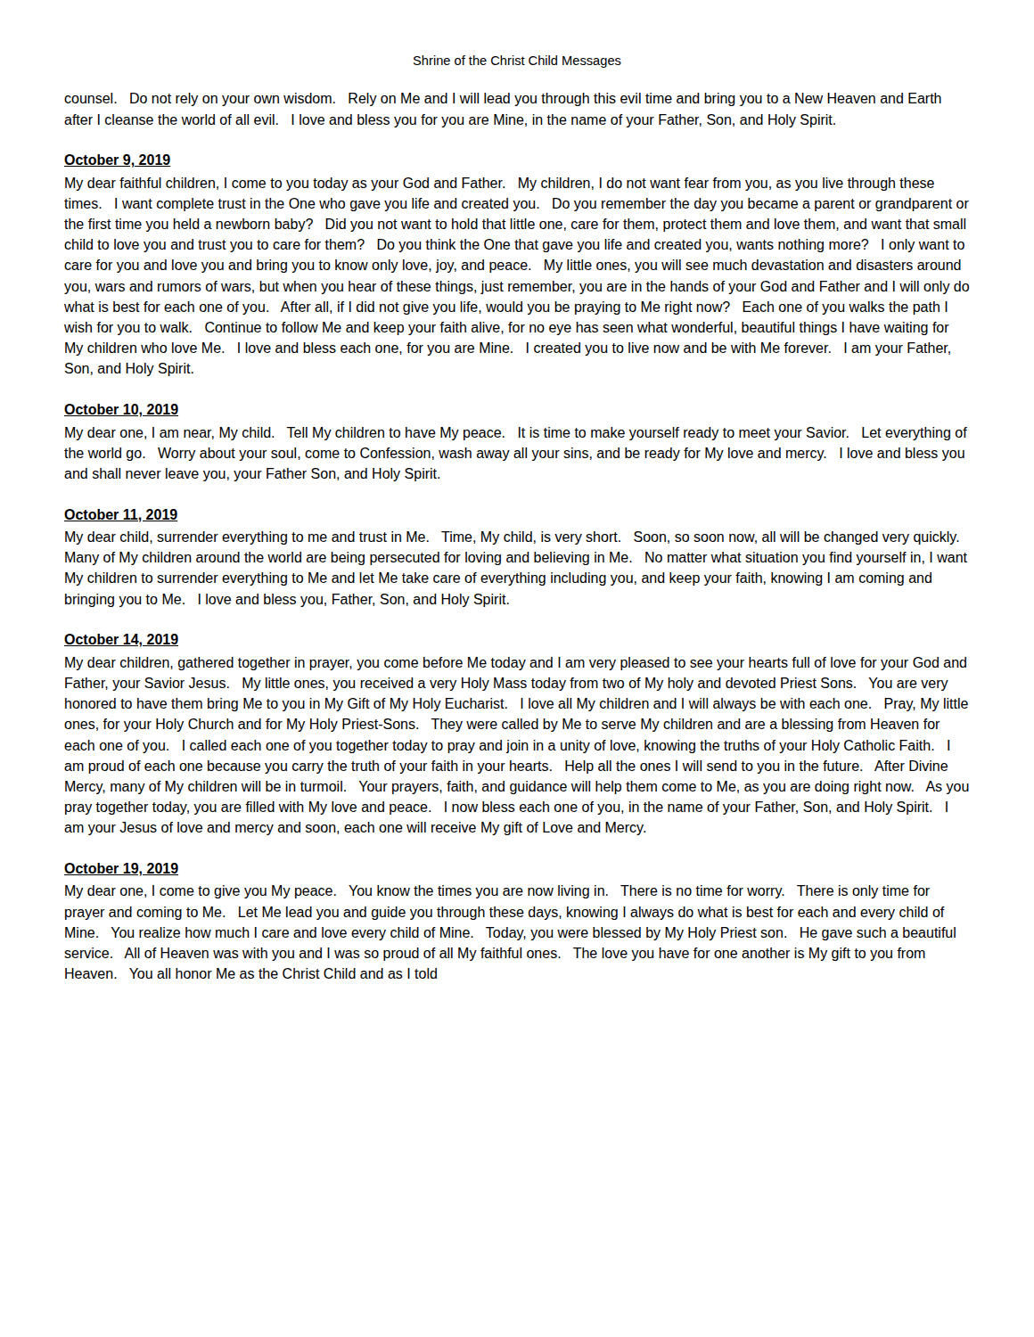Shrine of the Christ Child Messages
counsel. Do not rely on your own wisdom. Rely on Me and I will lead you through this evil time and bring you to a New Heaven and Earth after I cleanse the world of all evil. I love and bless you for you are Mine, in the name of your Father, Son, and Holy Spirit.
October 9, 2019
My dear faithful children, I come to you today as your God and Father. My children, I do not want fear from you, as you live through these times. I want complete trust in the One who gave you life and created you. Do you remember the day you became a parent or grandparent or the first time you held a newborn baby? Did you not want to hold that little one, care for them, protect them and love them, and want that small child to love you and trust you to care for them? Do you think the One that gave you life and created you, wants nothing more? I only want to care for you and love you and bring you to know only love, joy, and peace. My little ones, you will see much devastation and disasters around you, wars and rumors of wars, but when you hear of these things, just remember, you are in the hands of your God and Father and I will only do what is best for each one of you. After all, if I did not give you life, would you be praying to Me right now? Each one of you walks the path I wish for you to walk. Continue to follow Me and keep your faith alive, for no eye has seen what wonderful, beautiful things I have waiting for My children who love Me. I love and bless each one, for you are Mine. I created you to live now and be with Me forever. I am your Father, Son, and Holy Spirit.
October 10, 2019
My dear one, I am near, My child. Tell My children to have My peace. It is time to make yourself ready to meet your Savior. Let everything of the world go. Worry about your soul, come to Confession, wash away all your sins, and be ready for My love and mercy. I love and bless you and shall never leave you, your Father Son, and Holy Spirit.
October 11, 2019
My dear child, surrender everything to me and trust in Me. Time, My child, is very short. Soon, so soon now, all will be changed very quickly. Many of My children around the world are being persecuted for loving and believing in Me. No matter what situation you find yourself in, I want My children to surrender everything to Me and let Me take care of everything including you, and keep your faith, knowing I am coming and bringing you to Me. I love and bless you, Father, Son, and Holy Spirit.
October 14, 2019
My dear children, gathered together in prayer, you come before Me today and I am very pleased to see your hearts full of love for your God and Father, your Savior Jesus. My little ones, you received a very Holy Mass today from two of My holy and devoted Priest Sons. You are very honored to have them bring Me to you in My Gift of My Holy Eucharist. I love all My children and I will always be with each one. Pray, My little ones, for your Holy Church and for My Holy Priest-Sons. They were called by Me to serve My children and are a blessing from Heaven for each one of you. I called each one of you together today to pray and join in a unity of love, knowing the truths of your Holy Catholic Faith. I am proud of each one because you carry the truth of your faith in your hearts. Help all the ones I will send to you in the future. After Divine Mercy, many of My children will be in turmoil. Your prayers, faith, and guidance will help them come to Me, as you are doing right now. As you pray together today, you are filled with My love and peace. I now bless each one of you, in the name of your Father, Son, and Holy Spirit. I am your Jesus of love and mercy and soon, each one will receive My gift of Love and Mercy.
October 19, 2019
My dear one, I come to give you My peace. You know the times you are now living in. There is no time for worry. There is only time for prayer and coming to Me. Let Me lead you and guide you through these days, knowing I always do what is best for each and every child of Mine. You realize how much I care and love every child of Mine. Today, you were blessed by My Holy Priest son. He gave such a beautiful service. All of Heaven was with you and I was so proud of all My faithful ones. The love you have for one another is My gift to you from Heaven. You all honor Me as the Christ Child and as I told